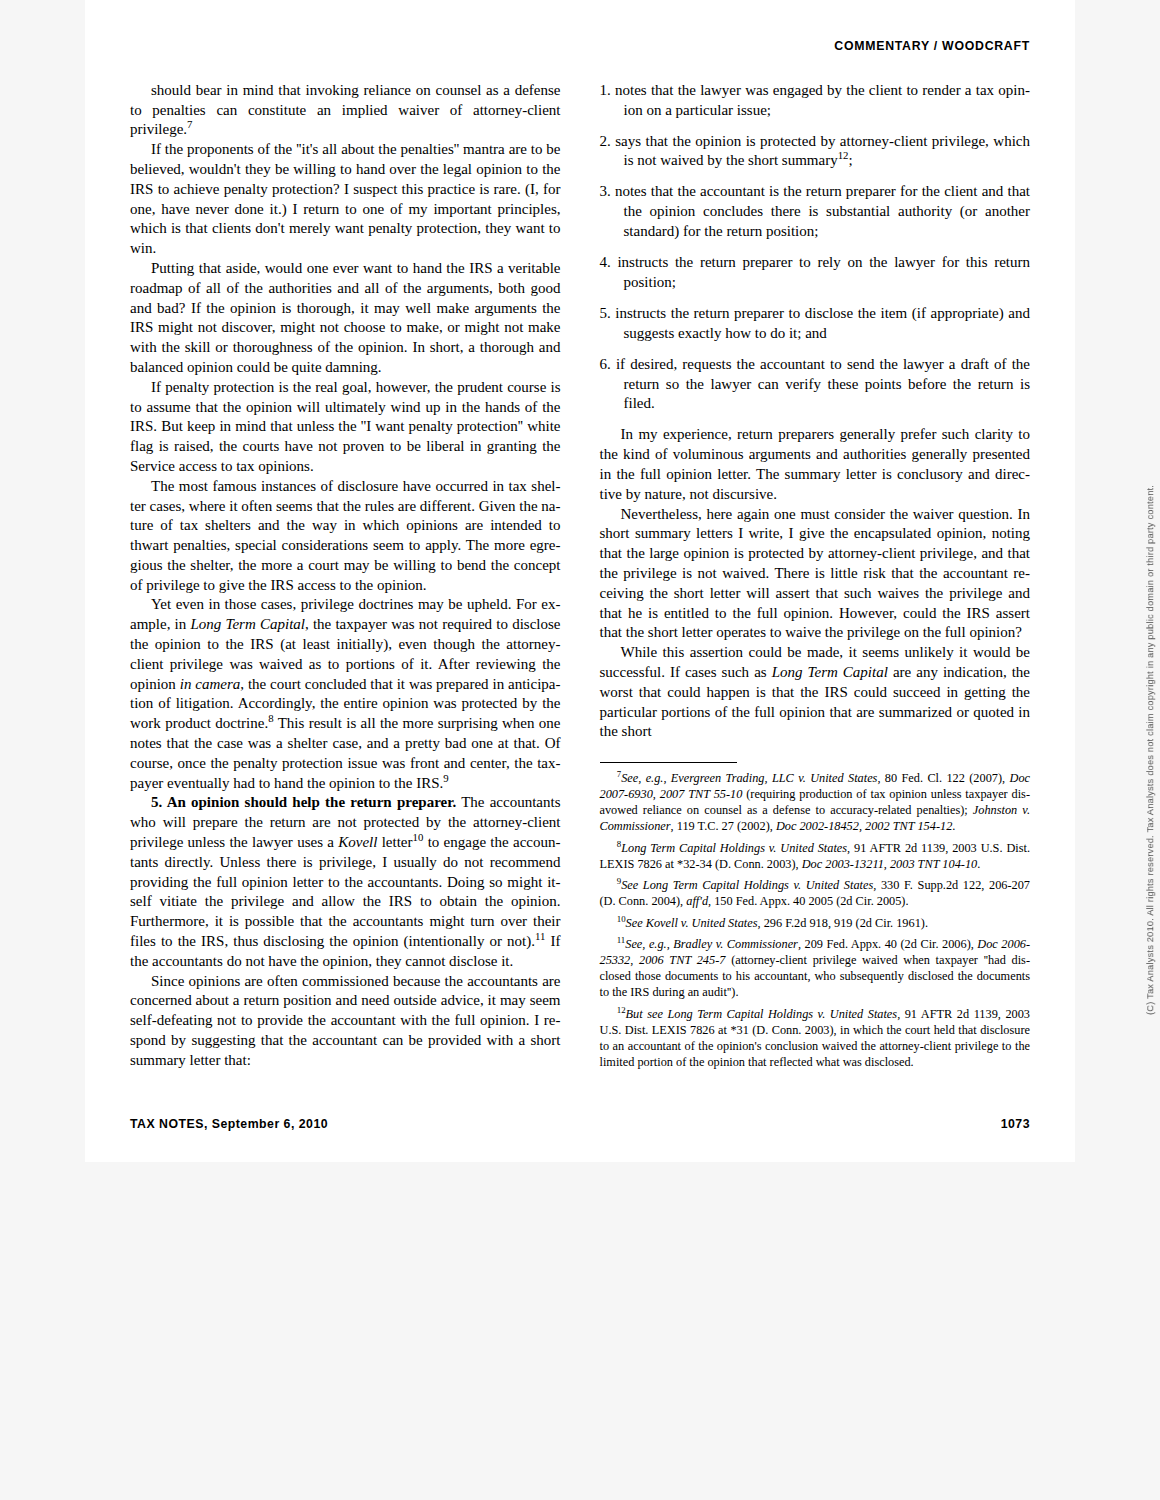(C) Tax Analysts 2010. All rights reserved. Tax Analysts does not claim copyright in any public domain or third party content.
COMMENTARY / WOODCRAFT
should bear in mind that invoking reliance on counsel as a defense to penalties can constitute an implied waiver of attorney-client privilege.7
If the proponents of the ''it's all about the penalties'' mantra are to be believed, wouldn't they be willing to hand over the legal opinion to the IRS to achieve penalty protection? I suspect this practice is rare. (I, for one, have never done it.) I return to one of my important principles, which is that clients don't merely want penalty protection, they want to win.
Putting that aside, would one ever want to hand the IRS a veritable roadmap of all of the authorities and all of the arguments, both good and bad? If the opinion is thorough, it may well make arguments the IRS might not discover, might not choose to make, or might not make with the skill or thoroughness of the opinion. In short, a thorough and balanced opinion could be quite damning.
If penalty protection is the real goal, however, the prudent course is to assume that the opinion will ultimately wind up in the hands of the IRS. But keep in mind that unless the ''I want penalty protection'' white flag is raised, the courts have not proven to be liberal in granting the Service access to tax opinions.
The most famous instances of disclosure have occurred in tax shelter cases, where it often seems that the rules are different. Given the nature of tax shelters and the way in which opinions are intended to thwart penalties, special considerations seem to apply. The more egregious the shelter, the more a court may be willing to bend the concept of privilege to give the IRS access to the opinion.
Yet even in those cases, privilege doctrines may be upheld. For example, in Long Term Capital, the taxpayer was not required to disclose the opinion to the IRS (at least initially), even though the attorney-client privilege was waived as to portions of it. After reviewing the opinion in camera, the court concluded that it was prepared in anticipation of litigation. Accordingly, the entire opinion was protected by the work product doctrine.8 This result is all the more surprising when one notes that the case was a shelter case, and a pretty bad one at that. Of course, once the penalty protection issue was front and center, the taxpayer eventually had to hand the opinion to the IRS.9
5. An opinion should help the return preparer. The accountants who will prepare the return are not protected by the attorney-client privilege unless the lawyer uses a Kovell letter10 to engage the accountants directly. Unless there is privilege, I usually do not recommend providing the full opinion letter to the accountants. Doing so might itself vitiate the privilege and allow the IRS to obtain the opinion. Furthermore, it is possible that the accountants might turn over their files to the IRS, thus disclosing the opinion (intentionally or not).11 If the accountants do not have the opinion, they cannot disclose it.
Since opinions are often commissioned because the accountants are concerned about a return position and need outside advice, it may seem self-defeating not to provide the accountant with the full opinion. I respond by suggesting that the accountant can be provided with a short summary letter that:
notes that the lawyer was engaged by the client to render a tax opinion on a particular issue;
says that the opinion is protected by attorney-client privilege, which is not waived by the short summary12;
notes that the accountant is the return preparer for the client and that the opinion concludes there is substantial authority (or another standard) for the return position;
instructs the return preparer to rely on the lawyer for this return position;
instructs the return preparer to disclose the item (if appropriate) and suggests exactly how to do it; and
if desired, requests the accountant to send the lawyer a draft of the return so the lawyer can verify these points before the return is filed.
In my experience, return preparers generally prefer such clarity to the kind of voluminous arguments and authorities generally presented in the full opinion letter. The summary letter is conclusory and directive by nature, not discursive.
Nevertheless, here again one must consider the waiver question. In short summary letters I write, I give the encapsulated opinion, noting that the large opinion is protected by attorney-client privilege, and that the privilege is not waived. There is little risk that the accountant receiving the short letter will assert that such waives the privilege and that he is entitled to the full opinion. However, could the IRS assert that the short letter operates to waive the privilege on the full opinion?
While this assertion could be made, it seems unlikely it would be successful. If cases such as Long Term Capital are any indication, the worst that could happen is that the IRS could succeed in getting the particular portions of the full opinion that are summarized or quoted in the short
7See, e.g., Evergreen Trading, LLC v. United States, 80 Fed. Cl. 122 (2007), Doc 2007-6930, 2007 TNT 55-10 (requiring production of tax opinion unless taxpayer disavowed reliance on counsel as a defense to accuracy-related penalties); Johnston v. Commissioner, 119 T.C. 27 (2002), Doc 2002-18452, 2002 TNT 154-12.
8Long Term Capital Holdings v. United States, 91 AFTR 2d 1139, 2003 U.S. Dist. LEXIS 7826 at *32-34 (D. Conn. 2003), Doc 2003-13211, 2003 TNT 104-10.
9See Long Term Capital Holdings v. United States, 330 F. Supp.2d 122, 206-207 (D. Conn. 2004), aff'd, 150 Fed. Appx. 40 2005 (2d Cir. 2005).
10See Kovell v. United States, 296 F.2d 918, 919 (2d Cir. 1961).
11See, e.g., Bradley v. Commissioner, 209 Fed. Appx. 40 (2d Cir. 2006), Doc 2006-25332, 2006 TNT 245-7 (attorney-client privilege waived when taxpayer ''had disclosed those documents to his accountant, who subsequently disclosed the documents to the IRS during an audit'').
12But see Long Term Capital Holdings v. United States, 91 AFTR 2d 1139, 2003 U.S. Dist. LEXIS 7826 at *31 (D. Conn. 2003), in which the court held that disclosure to an accountant of the opinion's conclusion waived the attorney-client privilege to the limited portion of the opinion that reflected what was disclosed.
TAX NOTES, September 6, 2010 1073